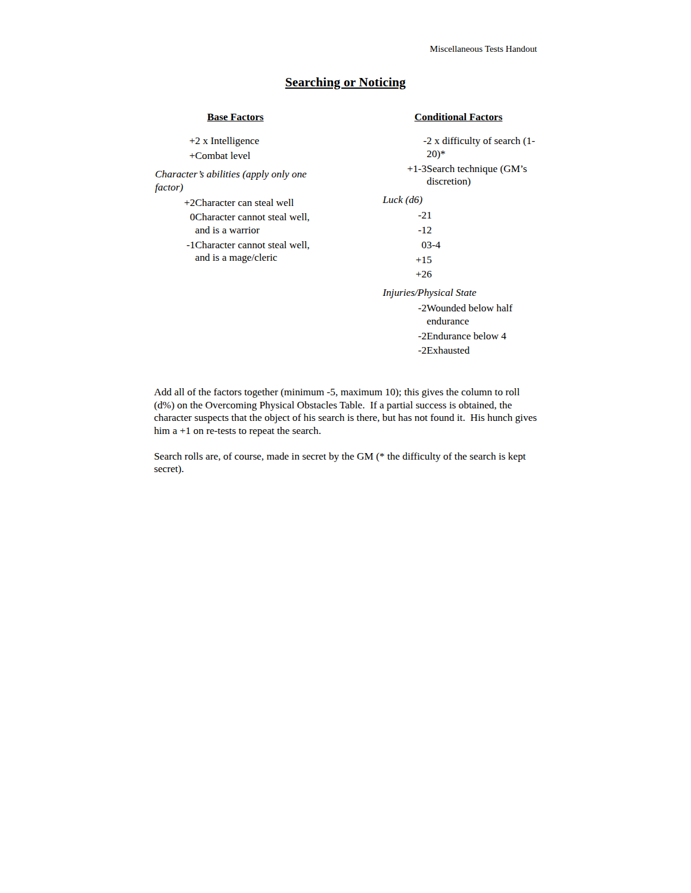Miscellaneous Tests Handout
Searching or Noticing
Base Factors
| + | 2 x Intelligence |
| + | Combat level |
Character’s abilities (apply only one factor)
| +2 | Character can steal well |
| 0 | Character cannot steal well, and is a warrior |
| -1 | Character cannot steal well, and is a mage/cleric |
Conditional Factors
| - | 2 x difficulty of search (1-20)* |
| +1-3 | Search technique (GM’s discretion) |
Luck (d6)
| -2 | 1 |
| -1 | 2 |
| 0 | 3-4 |
| +1 | 5 |
| +2 | 6 |
Injuries/Physical State
| -2 | Wounded below half endurance |
| -2 | Endurance below 4 |
| -2 | Exhausted |
Add all of the factors together (minimum -5, maximum 10); this gives the column to roll (d%) on the Overcoming Physical Obstacles Table. If a partial success is obtained, the character suspects that the object of his search is there, but has not found it. His hunch gives him a +1 on re-tests to repeat the search.
Search rolls are, of course, made in secret by the GM (* the difficulty of the search is kept secret).